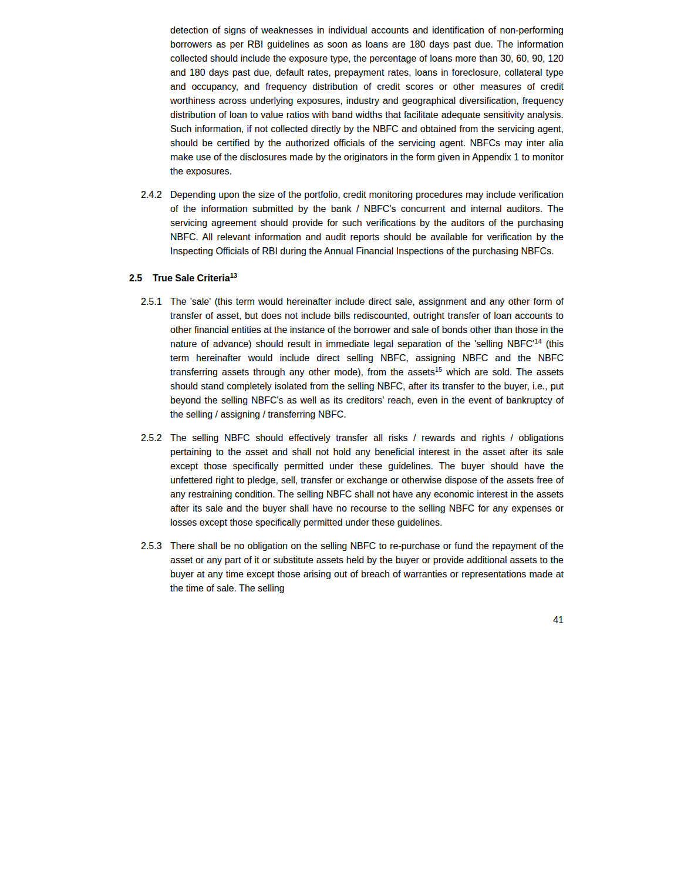detection of signs of weaknesses in individual accounts and identification of non-performing borrowers as per RBI guidelines as soon as loans are 180 days past due. The information collected should include the exposure type, the percentage of loans more than 30, 60, 90, 120 and 180 days past due, default rates, prepayment rates, loans in foreclosure, collateral type and occupancy, and frequency distribution of credit scores or other measures of credit worthiness across underlying exposures, industry and geographical diversification, frequency distribution of loan to value ratios with band widths that facilitate adequate sensitivity analysis. Such information, if not collected directly by the NBFC and obtained from the servicing agent, should be certified by the authorized officials of the servicing agent. NBFCs may inter alia make use of the disclosures made by the originators in the form given in Appendix 1 to monitor the exposures.
2.4.2
Depending upon the size of the portfolio, credit monitoring procedures may include verification of the information submitted by the bank / NBFC's concurrent and internal auditors. The servicing agreement should provide for such verifications by the auditors of the purchasing NBFC. All relevant information and audit reports should be available for verification by the Inspecting Officials of RBI during the Annual Financial Inspections of the purchasing NBFCs.
2.5 True Sale Criteria13
2.5.1
The 'sale' (this term would hereinafter include direct sale, assignment and any other form of transfer of asset, but does not include bills rediscounted, outright transfer of loan accounts to other financial entities at the instance of the borrower and sale of bonds other than those in the nature of advance) should result in immediate legal separation of the 'selling NBFC'14 (this term hereinafter would include direct selling NBFC, assigning NBFC and the NBFC transferring assets through any other mode), from the assets15 which are sold. The assets should stand completely isolated from the selling NBFC, after its transfer to the buyer, i.e., put beyond the selling NBFC's as well as its creditors' reach, even in the event of bankruptcy of the selling / assigning / transferring NBFC.
2.5.2
The selling NBFC should effectively transfer all risks / rewards and rights / obligations pertaining to the asset and shall not hold any beneficial interest in the asset after its sale except those specifically permitted under these guidelines. The buyer should have the unfettered right to pledge, sell, transfer or exchange or otherwise dispose of the assets free of any restraining condition. The selling NBFC shall not have any economic interest in the assets after its sale and the buyer shall have no recourse to the selling NBFC for any expenses or losses except those specifically permitted under these guidelines.
2.5.3
There shall be no obligation on the selling NBFC to re-purchase or fund the repayment of the asset or any part of it or substitute assets held by the buyer or provide additional assets to the buyer at any time except those arising out of breach of warranties or representations made at the time of sale. The selling
41